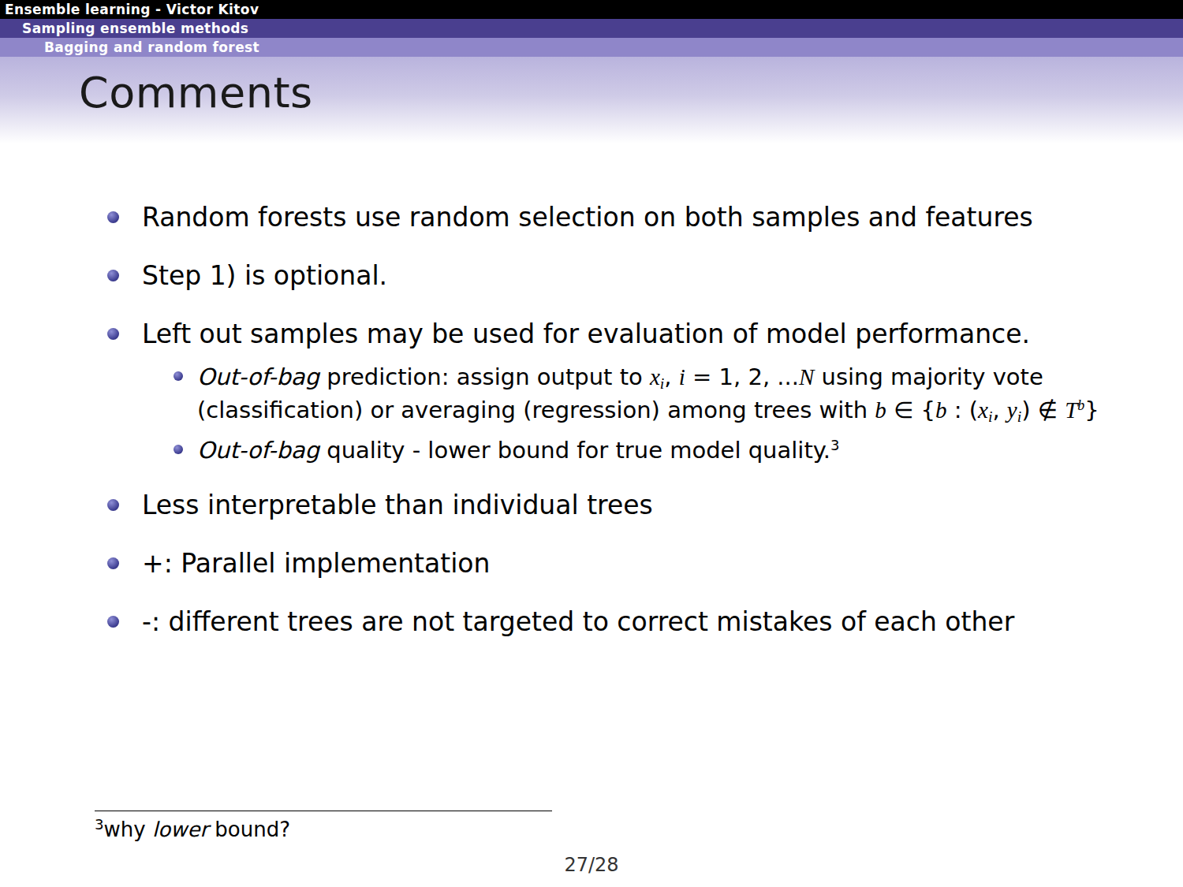Ensemble learning - Victor Kitov Sampling ensemble methods Bagging and random forest
Comments
Random forests use random selection on both samples and features
Step 1) is optional.
Left out samples may be used for evaluation of model performance.
Out-of-bag prediction: assign output to xi, i = 1, 2, ...N using majority vote (classification) or averaging (regression) among trees with b ∈ {b : (xi, yi) ∉ Tb}
Out-of-bag quality - lower bound for true model quality.3
Less interpretable than individual trees
+: Parallel implementation
-: different trees are not targeted to correct mistakes of each other
3why lower bound?
27/28